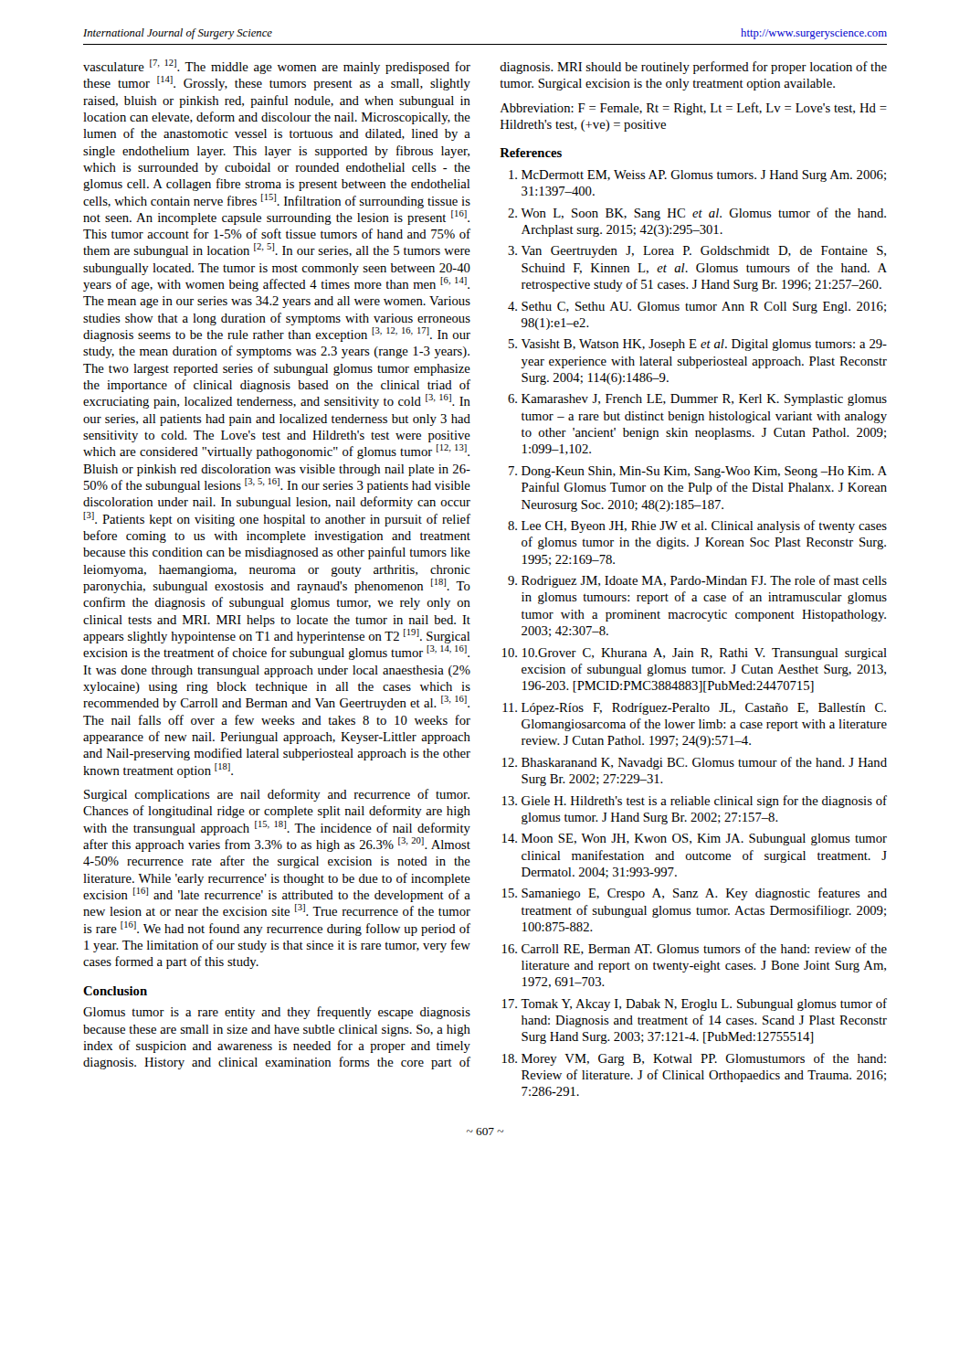International Journal of Surgery Science http://www.surgeryscience.com
vasculature [7, 12]. The middle age women are mainly predisposed for these tumor [14]. Grossly, these tumors present as a small, slightly raised, bluish or pinkish red, painful nodule, and when subungual in location can elevate, deform and discolour the nail. Microscopically, the lumen of the anastomotic vessel is tortuous and dilated, lined by a single endothelium layer. This layer is supported by fibrous layer, which is surrounded by cuboidal or rounded endothelial cells - the glomus cell. A collagen fibre stroma is present between the endothelial cells, which contain nerve fibres [15]. Infiltration of surrounding tissue is not seen. An incomplete capsule surrounding the lesion is present [16]. This tumor account for 1-5% of soft tissue tumors of hand and 75% of them are subungual in location [2, 5]. In our series, all the 5 tumors were subungually located. The tumor is most commonly seen between 20-40 years of age, with women being affected 4 times more than men [6, 14]. The mean age in our series was 34.2 years and all were women. Various studies show that a long duration of symptoms with various erroneous diagnosis seems to be the rule rather than exception [3, 12, 16, 17]. In our study, the mean duration of symptoms was 2.3 years (range 1-3 years). The two largest reported series of subungual glomus tumor emphasize the importance of clinical diagnosis based on the clinical triad of excruciating pain, localized tenderness, and sensitivity to cold [3, 16]. In our series, all patients had pain and localized tenderness but only 3 had sensitivity to cold. The Love's test and Hildreth's test were positive which are considered "virtually pathogonomic" of glomus tumor [12, 13]. Bluish or pinkish red discoloration was visible through nail plate in 26-50% of the subungual lesions [3, 5, 16]. In our series 3 patients had visible discoloration under nail. In subungual lesion, nail deformity can occur [3]. Patients kept on visiting one hospital to another in pursuit of relief before coming to us with incomplete investigation and treatment because this condition can be misdiagnosed as other painful tumors like leiomyoma, haemangioma, neuroma or gouty arthritis, chronic paronychia, subungual exostosis and raynaud's phenomenon [18]. To confirm the diagnosis of subungual glomus tumor, we rely only on clinical tests and MRI. MRI helps to locate the tumor in nail bed. It appears slightly hypointense on T1 and hyperintense on T2 [19]. Surgical excision is the treatment of choice for subungual glomus tumor [3, 14, 16]. It was done through transungual approach under local anaesthesia (2% xylocaine) using ring block technique in all the cases which is recommended by Carroll and Berman and Van Geertruyden et al. [3, 16]. The nail falls off over a few weeks and takes 8 to 10 weeks for appearance of new nail. Periungual approach, Keyser-Littler approach and Nail-preserving modified lateral subperiosteal approach is the other known treatment option [18].
Surgical complications are nail deformity and recurrence of tumor. Chances of longitudinal ridge or complete split nail deformity are high with the transungual approach [15, 18]. The incidence of nail deformity after this approach varies from 3.3% to as high as 26.3% [3, 20]. Almost 4-50% recurrence rate after the surgical excision is noted in the literature. While 'early recurrence' is thought to be due to of incomplete excision [16] and 'late recurrence' is attributed to the development of a new lesion at or near the excision site [3]. True recurrence of the tumor is rare [16]. We had not found any recurrence during follow up period of 1 year. The limitation of our study is that since it is rare tumor, very few cases formed a part of this study.
Conclusion
Glomus tumor is a rare entity and they frequently escape diagnosis because these are small in size and have subtle clinical signs. So, a high index of suspicion and awareness is needed for a proper and timely diagnosis. History and clinical examination forms the core part of diagnosis. MRI should be routinely performed for proper location of the tumor. Surgical excision is the only treatment option available.
Abbreviation: F = Female, Rt = Right, Lt = Left, Lv = Love's test, Hd = Hildreth's test, (+ve) = positive
References
McDermott EM, Weiss AP. Glomus tumors. J Hand Surg Am. 2006; 31:1397–400.
Won L, Soon BK, Sang HC et al. Glomus tumor of the hand. Archplast surg. 2015; 42(3):295–301.
Van Geertruyden J, Lorea P. Goldschmidt D, de Fontaine S, Schuind F, Kinnen L, et al. Glomus tumours of the hand. A retrospective study of 51 cases. J Hand Surg Br. 1996; 21:257–260.
Sethu C, Sethu AU. Glomus tumor Ann R Coll Surg Engl. 2016; 98(1):e1–e2.
Vasisht B, Watson HK, Joseph E et al. Digital glomus tumors: a 29-year experience with lateral subperiosteal approach. Plast Reconstr Surg. 2004; 114(6):1486–9.
Kamarashev J, French LE, Dummer R, Kerl K. Symplastic glomus tumor – a rare but distinct benign histological variant with analogy to other 'ancient' benign skin neoplasms. J Cutan Pathol. 2009; 1:099–1,102.
Dong-Keun Shin, Min-Su Kim, Sang-Woo Kim, Seong –Ho Kim. A Painful Glomus Tumor on the Pulp of the Distal Phalanx. J Korean Neurosurg Soc. 2010; 48(2):185–187.
Lee CH, Byeon JH, Rhie JW et al. Clinical analysis of twenty cases of glomus tumor in the digits. J Korean Soc Plast Reconstr Surg. 1995; 22:169–78.
Rodriguez JM, Idoate MA, Pardo-Mindan FJ. The role of mast cells in glomus tumours: report of a case of an intramuscular glomus tumor with a prominent macrocytic component Histopathology. 2003; 42:307–8.
10.Grover C, Khurana A, Jain R, Rathi V. Transungual surgical excision of subungual glomus tumor. J Cutan Aesthet Surg, 2013, 196-203. [PMCID:PMC3884883][PubMed:24470715]
López-Ríos F, Rodríguez-Peralto JL, Castaño E, Ballestín C. Glomangiosarcoma of the lower limb: a case report with a literature review. J Cutan Pathol. 1997; 24(9):571–4.
Bhaskaranand K, Navadgi BC. Glomus tumour of the hand. J Hand Surg Br. 2002; 27:229–31.
Giele H. Hildreth's test is a reliable clinical sign for the diagnosis of glomus tumor. J Hand Surg Br. 2002; 27:157–8.
Moon SE, Won JH, Kwon OS, Kim JA. Subungual glomus tumor clinical manifestation and outcome of surgical treatment. J Dermatol. 2004; 31:993-997.
Samaniego E, Crespo A, Sanz A. Key diagnostic features and treatment of subungual glomus tumor. Actas Dermosifiliogr. 2009; 100:875-882.
Carroll RE, Berman AT. Glomus tumors of the hand: review of the literature and report on twenty-eight cases. J Bone Joint Surg Am, 1972, 691–703.
Tomak Y, Akcay I, Dabak N, Eroglu L. Subungual glomus tumor of hand: Diagnosis and treatment of 14 cases. Scand J Plast Reconstr Surg Hand Surg. 2003; 37:121-4. [PubMed:12755514]
Morey VM, Garg B, Kotwal PP. Glomustumors of the hand: Review of literature. J of Clinical Orthopaedics and Trauma. 2016; 7:286-291.
~ 607 ~